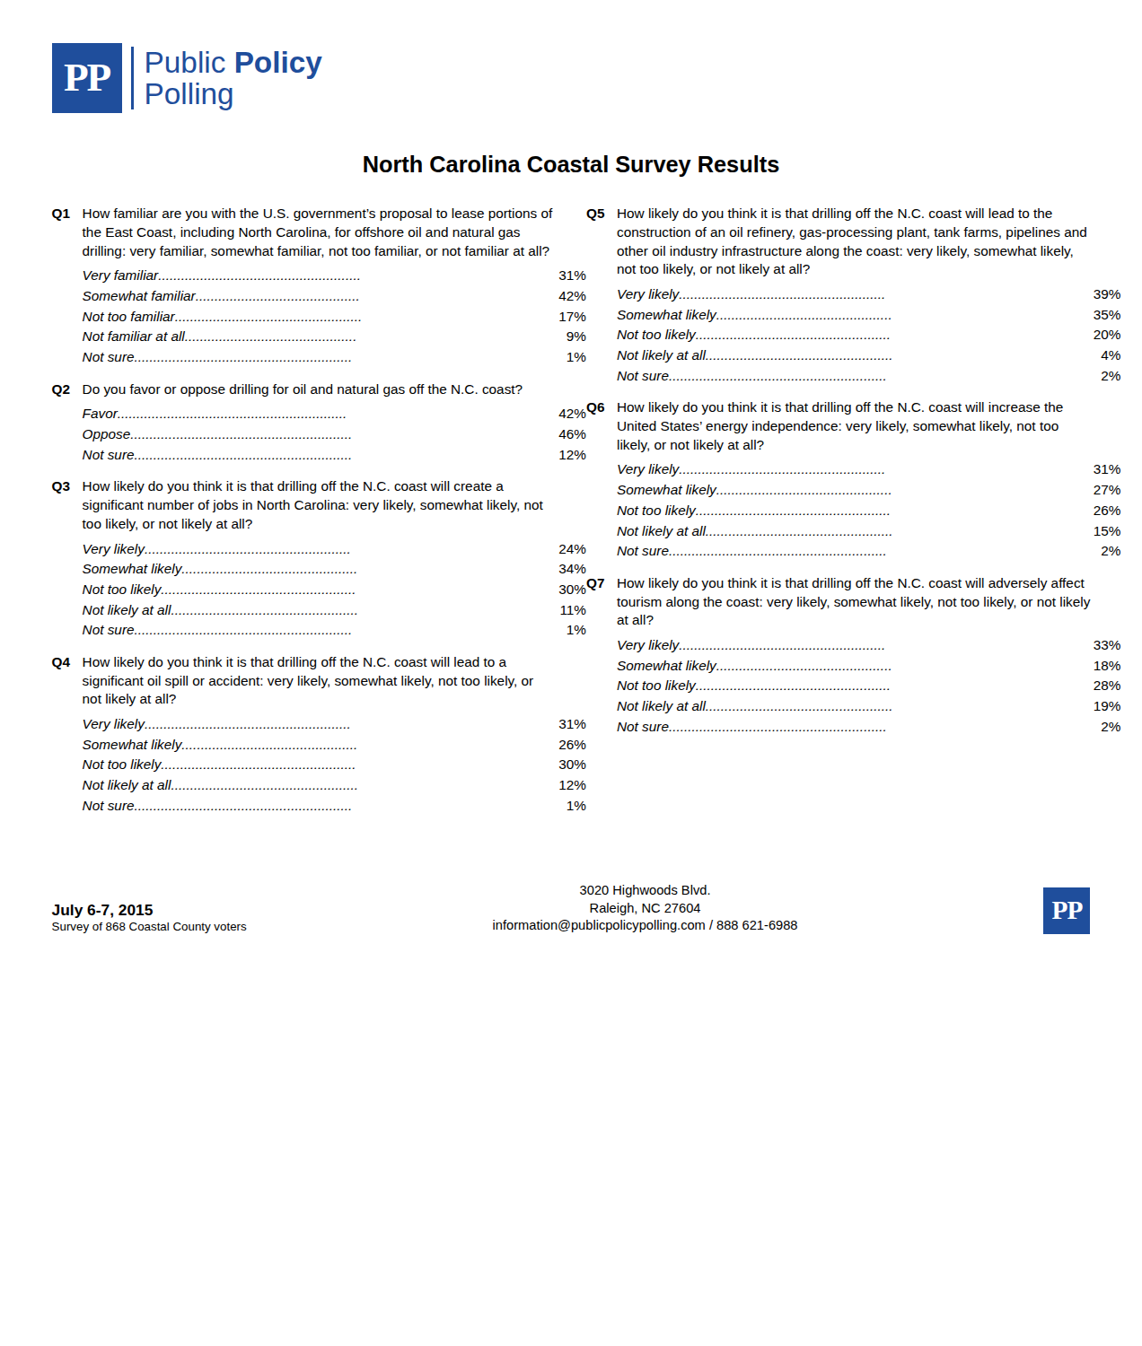PP
Public Policy
Polling
North Carolina Coastal Survey Results
Q1
How familiar are you with the U.S. government’s proposal to lease portions of the East Coast, including North Carolina, for offshore oil and natural gas drilling: very familiar, somewhat familiar, not too familiar, or not familiar at all?
| Very familiar ..................................................... | 31% |
| Somewhat familiar ........................................... | 42% |
| Not too familiar ................................................. | 17% |
| Not familiar at all ............................................. | 9% |
| Not sure ......................................................... | 1% |
Q2
Do you favor or oppose drilling for oil and natural gas off the N.C. coast?
| Favor ............................................................ | 42% |
| Oppose .......................................................... | 46% |
| Not sure ......................................................... | 12% |
Q3
How likely do you think it is that drilling off the N.C. coast will create a significant number of jobs in North Carolina: very likely, somewhat likely, not too likely, or not likely at all?
| Very likely ...................................................... | 24% |
| Somewhat likely .............................................. | 34% |
| Not too likely ................................................... | 30% |
| Not likely at all ................................................. | 11% |
| Not sure ......................................................... | 1% |
Q4
How likely do you think it is that drilling off the N.C. coast will lead to a significant oil spill or accident: very likely, somewhat likely, not too likely, or not likely at all?
| Very likely ...................................................... | 31% |
| Somewhat likely .............................................. | 26% |
| Not too likely ................................................... | 30% |
| Not likely at all ................................................. | 12% |
| Not sure ......................................................... | 1% |
Q5
How likely do you think it is that drilling off the N.C. coast will lead to the construction of an oil refinery, gas-processing plant, tank farms, pipelines and other oil industry infrastructure along the coast: very likely, somewhat likely, not too likely, or not likely at all?
| Very likely ...................................................... | 39% |
| Somewhat likely .............................................. | 35% |
| Not too likely ................................................... | 20% |
| Not likely at all ................................................. | 4% |
| Not sure ......................................................... | 2% |
Q6
How likely do you think it is that drilling off the N.C. coast will increase the United States’ energy independence: very likely, somewhat likely, not too likely, or not likely at all?
| Very likely ...................................................... | 31% |
| Somewhat likely .............................................. | 27% |
| Not too likely ................................................... | 26% |
| Not likely at all ................................................. | 15% |
| Not sure ......................................................... | 2% |
Q7
How likely do you think it is that drilling off the N.C. coast will adversely affect tourism along the coast: very likely, somewhat likely, not too likely, or not likely at all?
| Very likely ...................................................... | 33% |
| Somewhat likely .............................................. | 18% |
| Not too likely ................................................... | 28% |
| Not likely at all ................................................. | 19% |
| Not sure ......................................................... | 2% |
July 6-7, 2015
Survey of 868 Coastal County voters
3020 Highwoods Blvd.
Raleigh, NC 27604
information@publicpolicypolling.com / 888 621-6988
PP